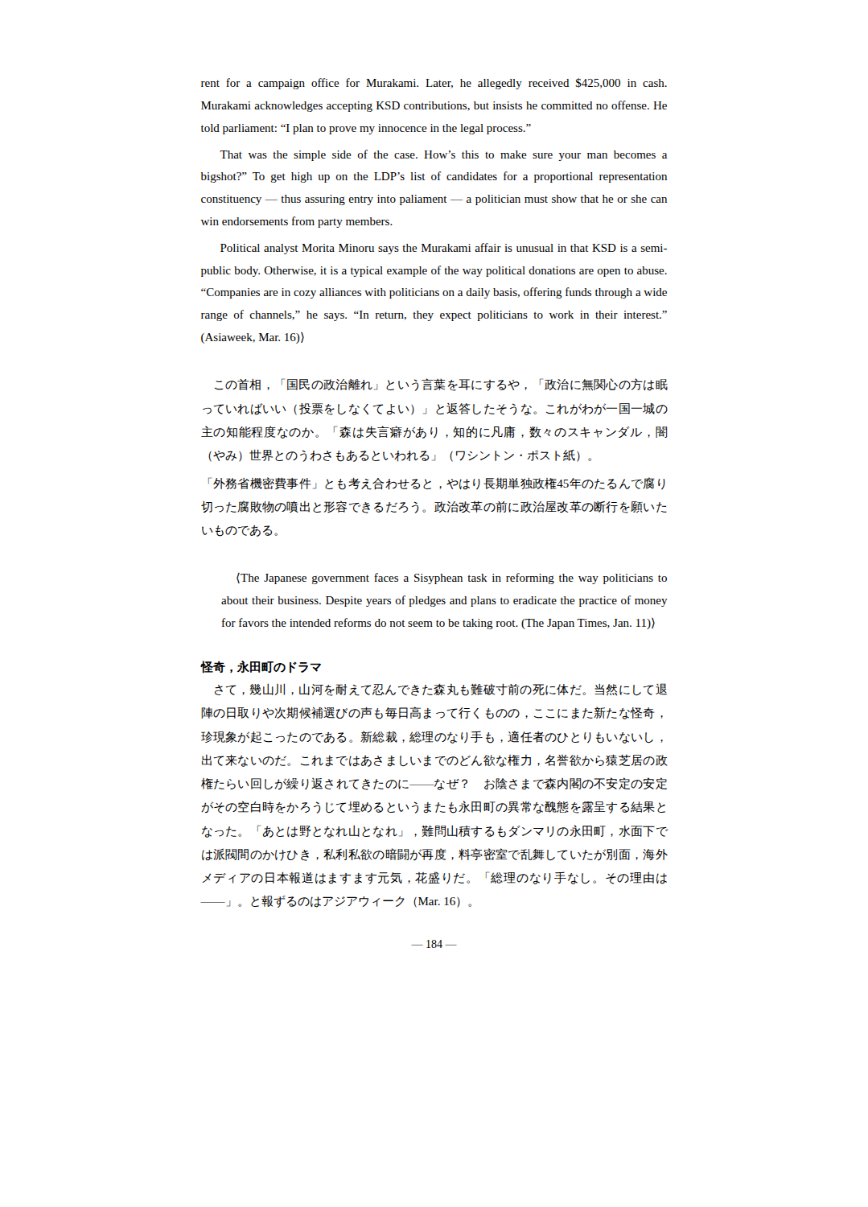rent for a campaign office for Murakami. Later, he allegedly received $425,000 in cash. Murakami acknowledges accepting KSD contributions, but insists he committed no offense. He told parliament: “I plan to prove my innocence in the legal process.”
That was the simple side of the case. How’s this to make sure your man becomes a bigshot?” To get high up on the LDP’s list of candidates for a proportional representation constituency — thus assuring entry into paliament — a politician must show that he or she can win endorsements from party members.
Political analyst Morita Minoru says the Murakami affair is unusual in that KSD is a semi-public body. Otherwise, it is a typical example of the way political donations are open to abuse. “Companies are in cozy alliances with politicians on a daily basis, offering funds through a wide range of channels,” he says. “In return, they expect politicians to work in their interest.” (Asiaweek, Mar. 16)⟩
この首相，「国民の政治離れ」という言葉を耳にするや，「政治に無関心の方は眠っていればいい（投票をしなくてよい）」と返答したそうな。これがわが一国一城の主の知能程度なのか。「森は失言癖があり，知的に凡庸，数々のスキャンダル，闇（やみ）世界とのうわさもあるといわれる」（ワシントン・ポスト紙）。
「外務省機密費事件」とも考え合わせると，やはり長期単独政権45年のたるんで腐り切った腐敗物の噴出と形容できるだろう。政治改革の前に政治屋改革の断行を願いたいものである。
⟨The Japanese government faces a Sisyphean task in reforming the way politicians to about their business. Despite years of pledges and plans to eradicate the practice of money for favors the intended reforms do not seem to be taking root. (The Japan Times, Jan. 11)⟩
怪奇，永田町のドラマ
さて，幾山川，山河を耐えて忍んできた森丸も難破寸前の死に体だ。当然にして退陣の日取りや次期候補選びの声も毎日高まって行くものの，ここにまた新たな怪奇，珍現象が起こったのである。新総裁，総理のなり手も，適任者のひとりもいないし，出て来ないのだ。これまではあさましいまでのどん欲な権力，名誉欲から猿芝居の政権たらい回しが繰り返されてきたのに――なぜ？　お陰さまで森内閣の不安定の安定がその空白時をかろうじて埋めるというまたも永田町の異常な醜態を露呈する結果となった。「あとは野となれ山となれ」，難問山積するもダンマリの永田町，水面下では派閥間のかけひき，私利私欲の暗闘が再度，料亭密室で乱舞していたが別面，海外メディアの日本報道はますます元気，花盛りだ。「総理のなり手なし。その理由は――」。と報ずるのはアジアウィーク（Mar. 16）。
— 184 —